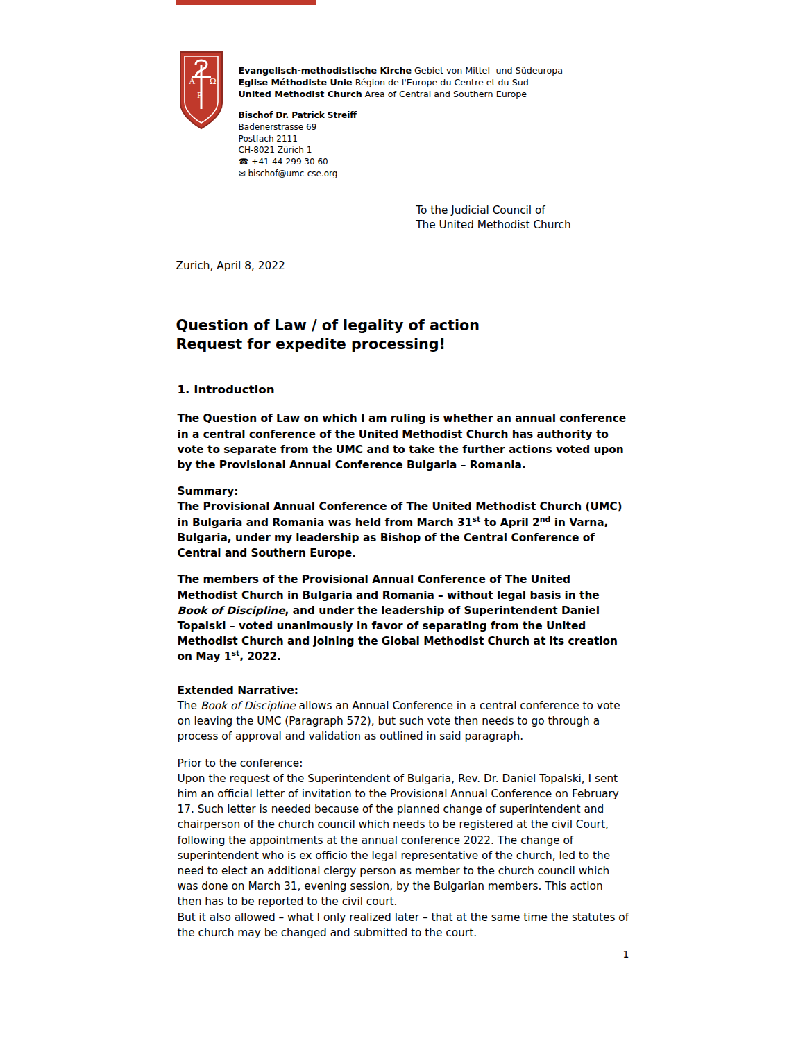A Ω P
Evangelisch-methodistische Kirche Gebiet von Mittel- und Südeuropa
Eglise Méthodiste Unie Région de l'Europe du Centre et du Sud
United Methodist Church Area of Central and Southern Europe
Bischof Dr. Patrick Streiff
Badenerstrasse 69
Postfach 2111
CH-8021 Zürich 1
☎ +41-44-299 30 60
✉ bischof@umc-cse.org
To the Judicial Council of
The United Methodist Church
Zurich, April 8, 2022
Question of Law / of legality of action
Request for expedite processing!
1. Introduction
The Question of Law on which I am ruling is whether an annual conference in a central conference of the United Methodist Church has authority to vote to separate from the UMC and to take the further actions voted upon by the Provisional Annual Conference Bulgaria – Romania.
Summary:
The Provisional Annual Conference of The United Methodist Church (UMC) in Bulgaria and Romania was held from March 31st to April 2nd in Varna, Bulgaria, under my leadership as Bishop of the Central Conference of Central and Southern Europe.
The members of the Provisional Annual Conference of The United Methodist Church in Bulgaria and Romania – without legal basis in the Book of Discipline, and under the leadership of Superintendent Daniel Topalski – voted unanimously in favor of separating from the United Methodist Church and joining the Global Methodist Church at its creation on May 1st, 2022.
Extended Narrative:
The Book of Discipline allows an Annual Conference in a central conference to vote on leaving the UMC (Paragraph 572), but such vote then needs to go through a process of approval and validation as outlined in said paragraph.
Prior to the conference:
Upon the request of the Superintendent of Bulgaria, Rev. Dr. Daniel Topalski, I sent him an official letter of invitation to the Provisional Annual Conference on February 17. Such letter is needed because of the planned change of superintendent and chairperson of the church council which needs to be registered at the civil Court, following the appointments at the annual conference 2022. The change of superintendent who is ex officio the legal representative of the church, led to the need to elect an additional clergy person as member to the church council which was done on March 31, evening session, by the Bulgarian members. This action then has to be reported to the civil court.
But it also allowed – what I only realized later – that at the same time the statutes of the church may be changed and submitted to the court.
1